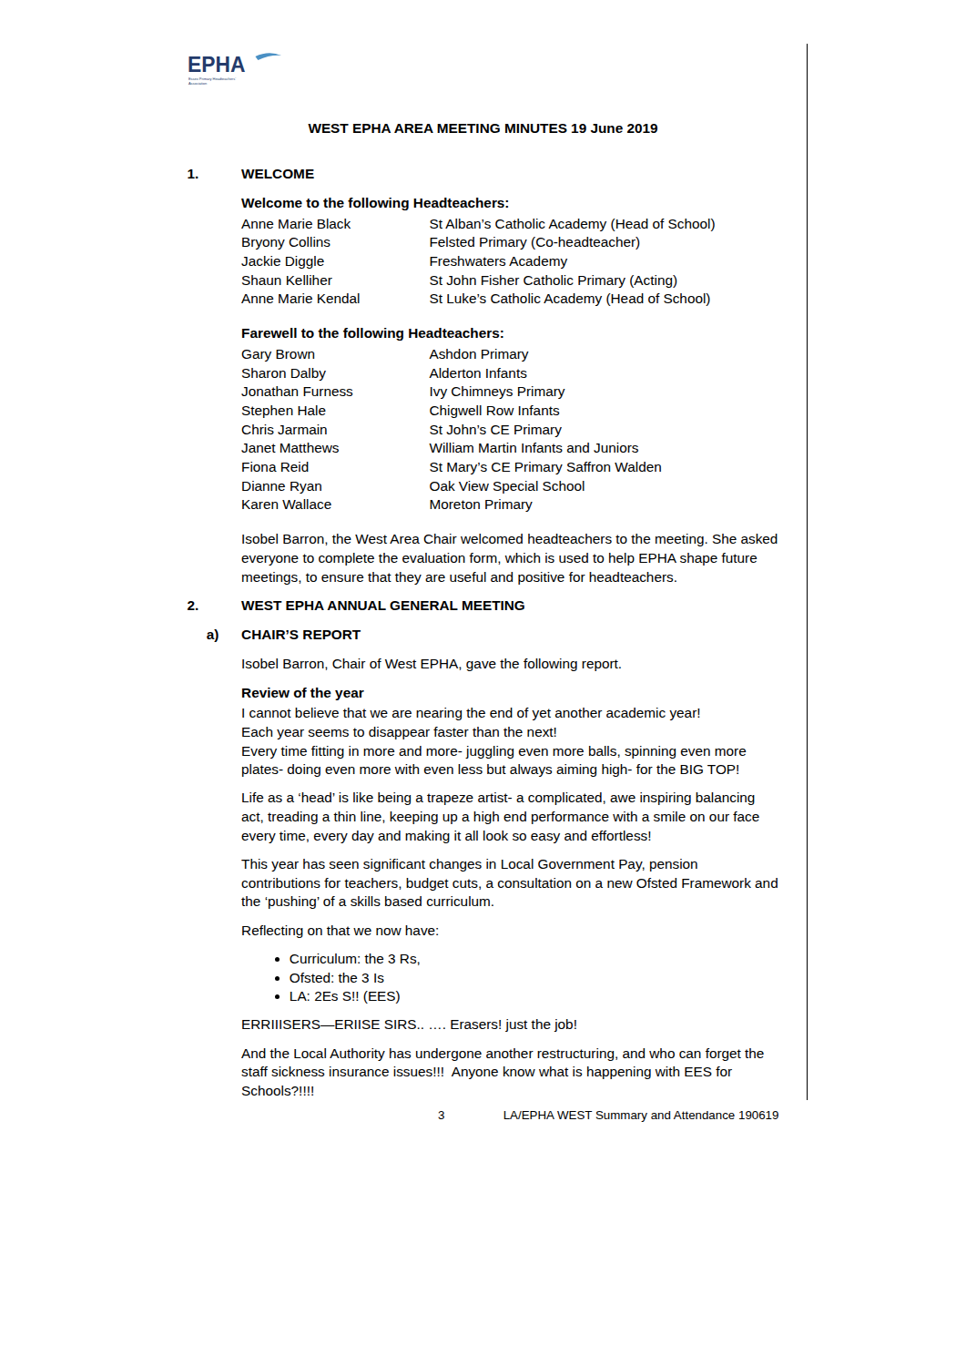WEST EPHA AREA MEETING MINUTES 19 June 2019
1.
WELCOME
Welcome to the following Headteachers:
| Anne Marie Black | St Alban’s Catholic Academy (Head of School) |
| Bryony Collins | Felsted Primary (Co-headteacher) |
| Jackie Diggle | Freshwaters Academy |
| Shaun Kelliher | St John Fisher Catholic Primary (Acting) |
| Anne Marie Kendal | St Luke’s Catholic Academy (Head of School) |
Farewell to the following Headteachers:
| Gary Brown | Ashdon Primary |
| Sharon Dalby | Alderton Infants |
| Jonathan Furness | Ivy Chimneys Primary |
| Stephen Hale | Chigwell Row Infants |
| Chris Jarmain | St John’s CE Primary |
| Janet Matthews | William Martin Infants and Juniors |
| Fiona Reid | St Mary’s CE Primary Saffron Walden |
| Dianne Ryan | Oak View Special School |
| Karen Wallace | Moreton Primary |
Isobel Barron, the West Area Chair welcomed headteachers to the meeting. She asked everyone to complete the evaluation form, which is used to help EPHA shape future meetings, to ensure that they are useful and positive for headteachers.
2.
WEST EPHA ANNUAL GENERAL MEETING
a)
CHAIR’S REPORT
Isobel Barron, Chair of West EPHA, gave the following report.
Review of the year
I cannot believe that we are nearing the end of yet another academic year!
Each year seems to disappear faster than the next!
Every time fitting in more and more- juggling even more balls, spinning even more plates- doing even more with even less but always aiming high- for the BIG TOP!
Life as a ‘head’ is like being a trapeze artist- a complicated, awe inspiring balancing act, treading a thin line, keeping up a high end performance with a smile on our face every time, every day and making it all look so easy and effortless!
This year has seen significant changes in Local Government Pay, pension contributions for teachers, budget cuts, a consultation on a new Ofsted Framework and the ‘pushing’ of a skills based curriculum.
Reflecting on that we now have:
Curriculum: the 3 Rs,
Ofsted: the 3 Is
LA: 2Es S!! (EES)
ERRIIISERS—ERIISE SIRS.. …. Erasers! just the job!
And the Local Authority has undergone another restructuring, and who can forget the staff sickness insurance issues!!! Anyone know what is happening with EES for Schools?!!!!
3
LA/EPHA WEST Summary and Attendance 190619